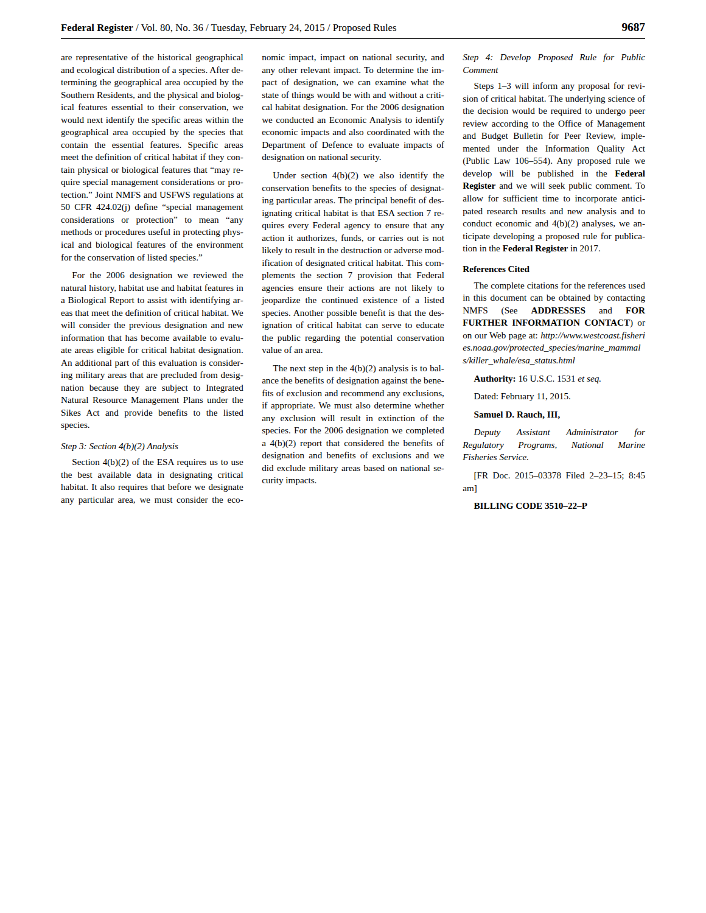Federal Register / Vol. 80, No. 36 / Tuesday, February 24, 2015 / Proposed Rules
9687
are representative of the historical geographical and ecological distribution of a species. After determining the geographical area occupied by the Southern Residents, and the physical and biological features essential to their conservation, we would next identify the specific areas within the geographical area occupied by the species that contain the essential features. Specific areas meet the definition of critical habitat if they contain physical or biological features that “may require special management considerations or protection.” Joint NMFS and USFWS regulations at 50 CFR 424.02(j) define “special management considerations or protection” to mean “any methods or procedures useful in protecting physical and biological features of the environment for the conservation of listed species.”
For the 2006 designation we reviewed the natural history, habitat use and habitat features in a Biological Report to assist with identifying areas that meet the definition of critical habitat. We will consider the previous designation and new information that has become available to evaluate areas eligible for critical habitat designation. An additional part of this evaluation is considering military areas that are precluded from designation because they are subject to Integrated Natural Resource Management Plans under the Sikes Act and provide benefits to the listed species.
Step 3: Section 4(b)(2) Analysis
Section 4(b)(2) of the ESA requires us to use the best available data in designating critical habitat. It also requires that before we designate any particular area, we must consider the economic impact, impact on national security, and any other relevant impact. To determine the impact of designation, we can examine what the state of things would be with and without a critical habitat designation. For the 2006 designation we conducted an Economic Analysis to identify economic impacts and also coordinated with the Department of Defence to evaluate impacts of designation on national security.
Under section 4(b)(2) we also identify the conservation benefits to the species of designating particular areas. The principal benefit of designating critical habitat is that ESA section 7 requires every Federal agency to ensure that any action it authorizes, funds, or carries out is not likely to result in the destruction or adverse modification of designated critical habitat. This complements the section 7 provision that Federal agencies ensure their actions are not likely to jeopardize the continued existence of a listed species. Another possible benefit is that the designation of critical habitat can serve to educate the public regarding the potential conservation value of an area.
The next step in the 4(b)(2) analysis is to balance the benefits of designation against the benefits of exclusion and recommend any exclusions, if appropriate. We must also determine whether any exclusion will result in extinction of the species. For the 2006 designation we completed a 4(b)(2) report that considered the benefits of designation and benefits of exclusions and we did exclude military areas based on national security impacts.
Step 4: Develop Proposed Rule for Public Comment
Steps 1–3 will inform any proposal for revision of critical habitat. The underlying science of the decision would be required to undergo peer review according to the Office of Management and Budget Bulletin for Peer Review, implemented under the Information Quality Act (Public Law 106–554). Any proposed rule we develop will be published in the Federal Register and we will seek public comment. To allow for sufficient time to incorporate anticipated research results and new analysis and to conduct economic and 4(b)(2) analyses, we anticipate developing a proposed rule for publication in the Federal Register in 2017.
References Cited
The complete citations for the references used in this document can be obtained by contacting NMFS (See ADDRESSES and FOR FURTHER INFORMATION CONTACT) or on our Web page at: http://www.westcoast.fisheries.noaa.gov/protected_species/marine_mammals/killer_whale/esa_status.html
Authority: 16 U.S.C. 1531 et seq.
Dated: February 11, 2015.
Samuel D. Rauch, III,
Deputy Assistant Administrator for Regulatory Programs, National Marine Fisheries Service.
[FR Doc. 2015–03378 Filed 2–23–15; 8:45 am]
BILLING CODE 3510–22–P